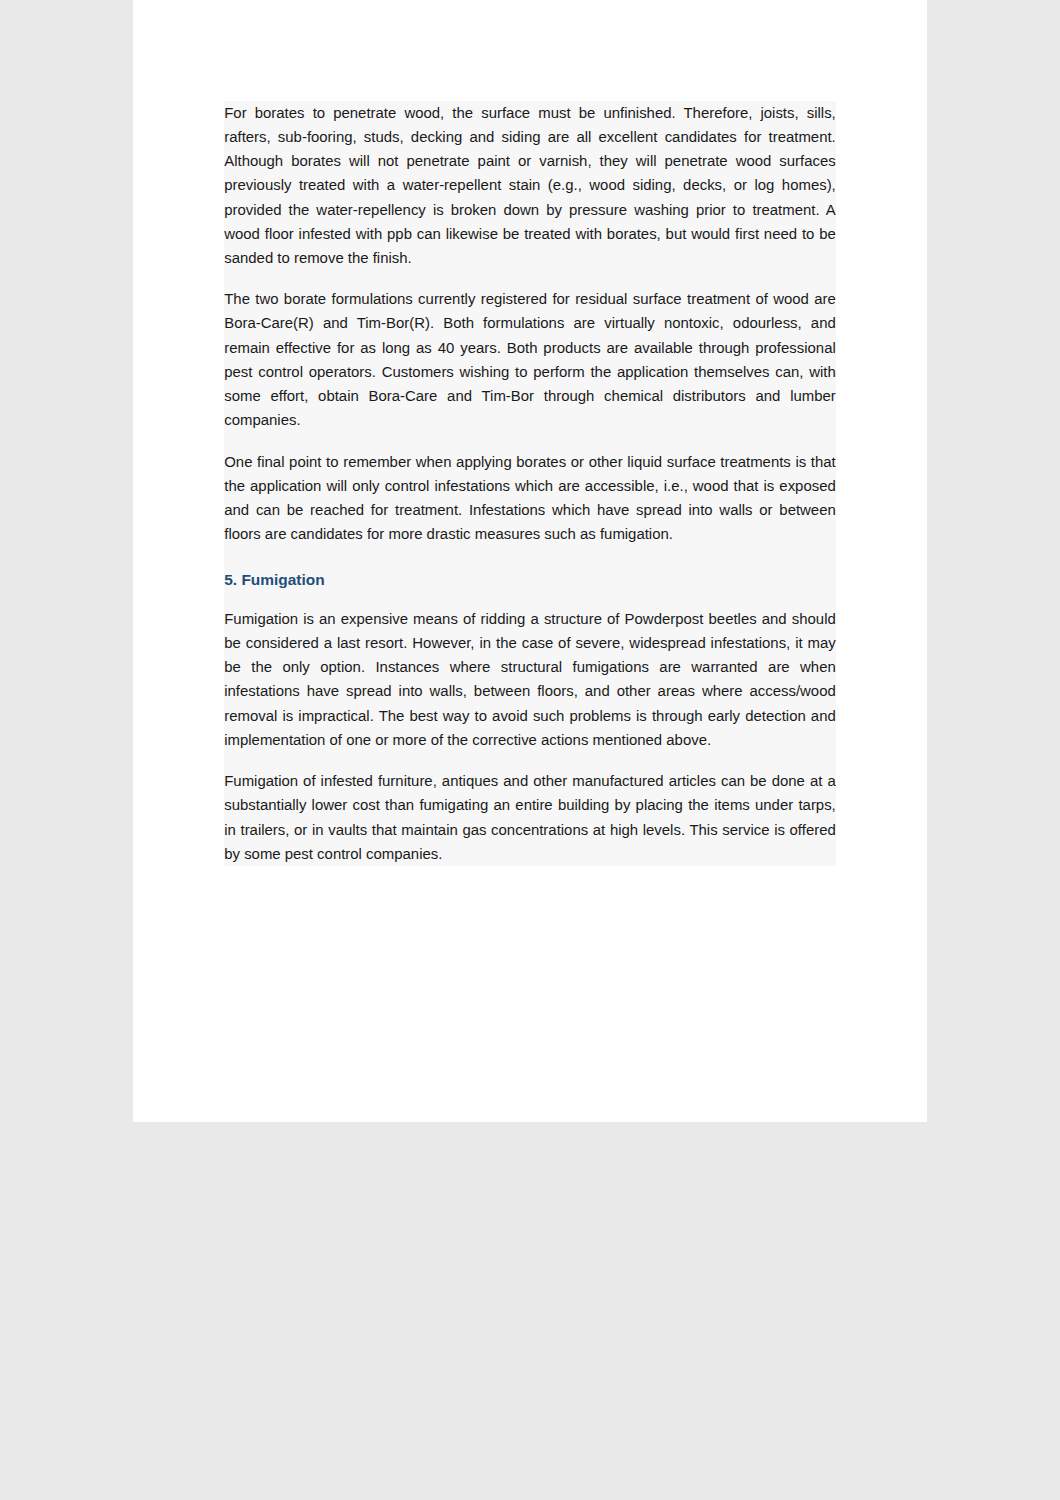For borates to penetrate wood, the surface must be unfinished. Therefore, joists, sills, rafters, sub-fooring, studs, decking and siding are all excellent candidates for treatment. Although borates will not penetrate paint or varnish, they will penetrate wood surfaces previously treated with a water-repellent stain (e.g., wood siding, decks, or log homes), provided the water-repellency is broken down by pressure washing prior to treatment. A wood floor infested with ppb can likewise be treated with borates, but would first need to be sanded to remove the finish.
The two borate formulations currently registered for residual surface treatment of wood are Bora-Care(R) and Tim-Bor(R). Both formulations are virtually nontoxic, odourless, and remain effective for as long as 40 years. Both products are available through professional pest control operators. Customers wishing to perform the application themselves can, with some effort, obtain Bora-Care and Tim-Bor through chemical distributors and lumber companies.
One final point to remember when applying borates or other liquid surface treatments is that the application will only control infestations which are accessible, i.e., wood that is exposed and can be reached for treatment. Infestations which have spread into walls or between floors are candidates for more drastic measures such as fumigation.
5. Fumigation
Fumigation is an expensive means of ridding a structure of Powderpost beetles and should be considered a last resort. However, in the case of severe, widespread infestations, it may be the only option. Instances where structural fumigations are warranted are when infestations have spread into walls, between floors, and other areas where access/wood removal is impractical. The best way to avoid such problems is through early detection and implementation of one or more of the corrective actions mentioned above.
Fumigation of infested furniture, antiques and other manufactured articles can be done at a substantially lower cost than fumigating an entire building by placing the items under tarps, in trailers, or in vaults that maintain gas concentrations at high levels. This service is offered by some pest control companies.